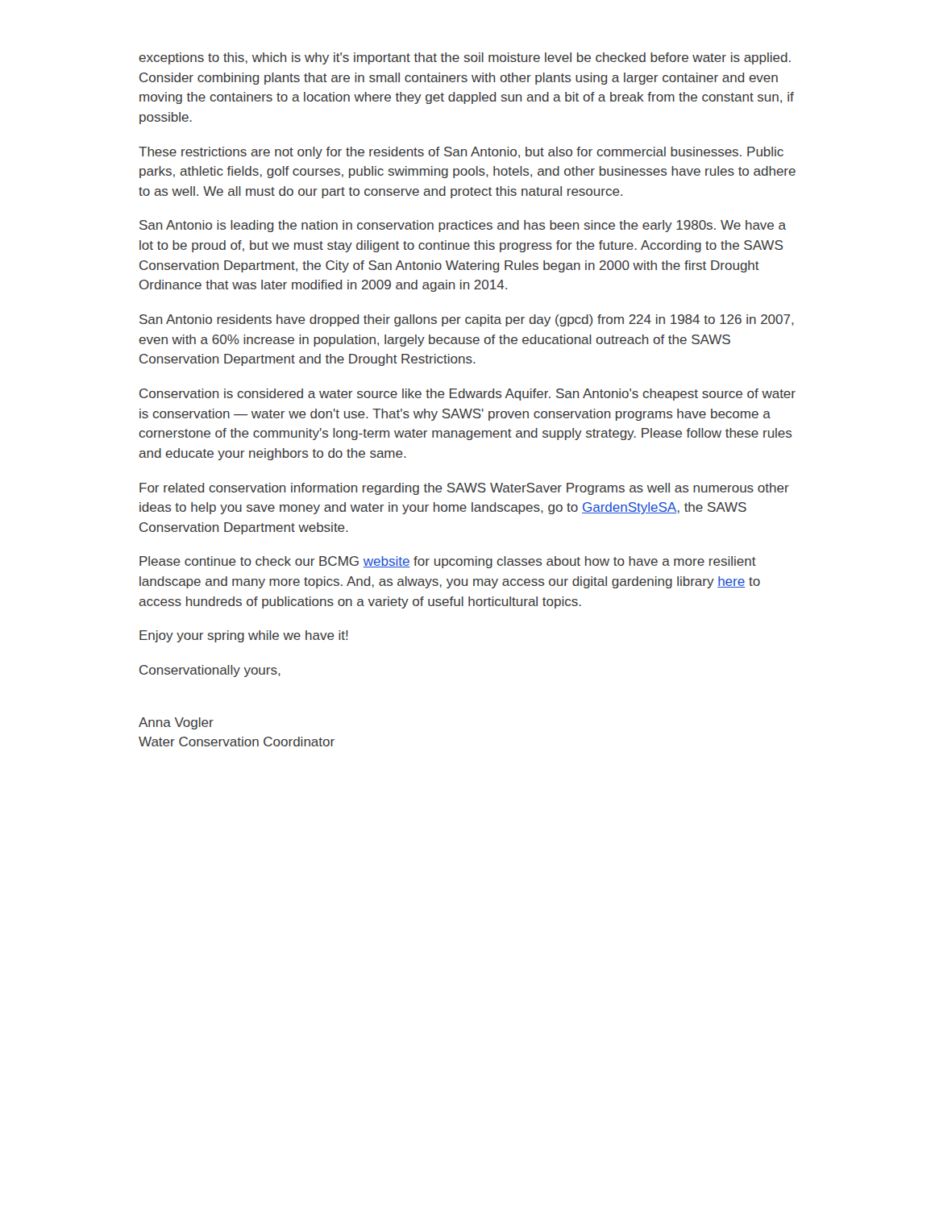exceptions to this, which is why it's important that the soil moisture level be checked before water is applied. Consider combining plants that are in small containers with other plants using a larger container and even moving the containers to a location where they get dappled sun and a bit of a break from the constant sun, if possible.
These restrictions are not only for the residents of San Antonio, but also for commercial businesses. Public parks, athletic fields, golf courses, public swimming pools, hotels, and other businesses have rules to adhere to as well. We all must do our part to conserve and protect this natural resource.
San Antonio is leading the nation in conservation practices and has been since the early 1980s. We have a lot to be proud of, but we must stay diligent to continue this progress for the future. According to the SAWS Conservation Department, the City of San Antonio Watering Rules began in 2000 with the first Drought Ordinance that was later modified in 2009 and again in 2014.
San Antonio residents have dropped their gallons per capita per day (gpcd) from 224 in 1984 to 126 in 2007, even with a 60% increase in population, largely because of the educational outreach of the SAWS Conservation Department and the Drought Restrictions.
Conservation is considered a water source like the Edwards Aquifer. San Antonio's cheapest source of water is conservation — water we don't use. That's why SAWS' proven conservation programs have become a cornerstone of the community's long-term water management and supply strategy. Please follow these rules and educate your neighbors to do the same.
For related conservation information regarding the SAWS WaterSaver Programs as well as numerous other ideas to help you save money and water in your home landscapes, go to GardenStyleSA, the SAWS Conservation Department website.
Please continue to check our BCMG website for upcoming classes about how to have a more resilient landscape and many more topics. And, as always, you may access our digital gardening library here to access hundreds of publications on a variety of useful horticultural topics.
Enjoy your spring while we have it!
Conservationally yours,
Anna Vogler
Water Conservation Coordinator